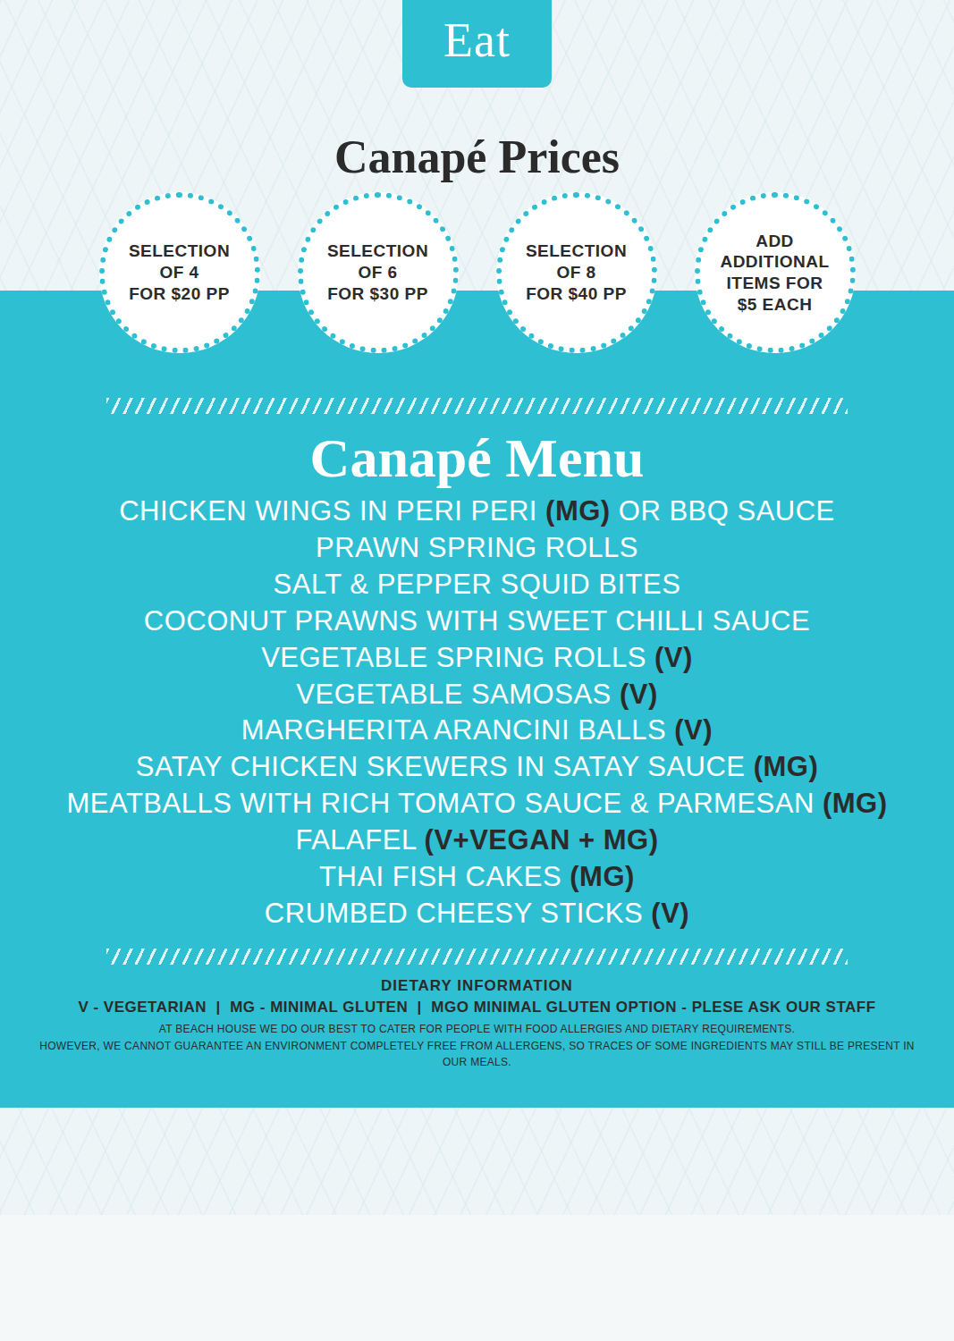Eat
Canapé Prices
Selection of 4
for $20 pp
Selection of 6
for $30 pp
Selection of 8
for $40 pp
Add additional items for $5 each
Canapé Menu
Chicken wings in peri peri (MG) or BBQ sauce
Prawn spring rolls
Salt & pepper squid bites
Coconut prawns with sweet chilli sauce
Vegetable spring rolls (V)
Vegetable samosas (V)
Margherita arancini balls (V)
Satay chicken skewers in satay sauce (MG)
Meatballs with rich tomato sauce & parmesan (MG)
Falafel (V+Vegan + MG)
Thai fish cakes (MG)
Crumbed cheesy sticks (V)
Dietary Information
V - Vegetarian | MG - Minimal Gluten | MGO Minimal Gluten Option - Plese ask our staff
At Beach House we do our best to cater for people with food allergies and dietary requirements.
However, we cannot guarantee an environment completely free from allergens, so traces of some ingredients may still be present in our meals.